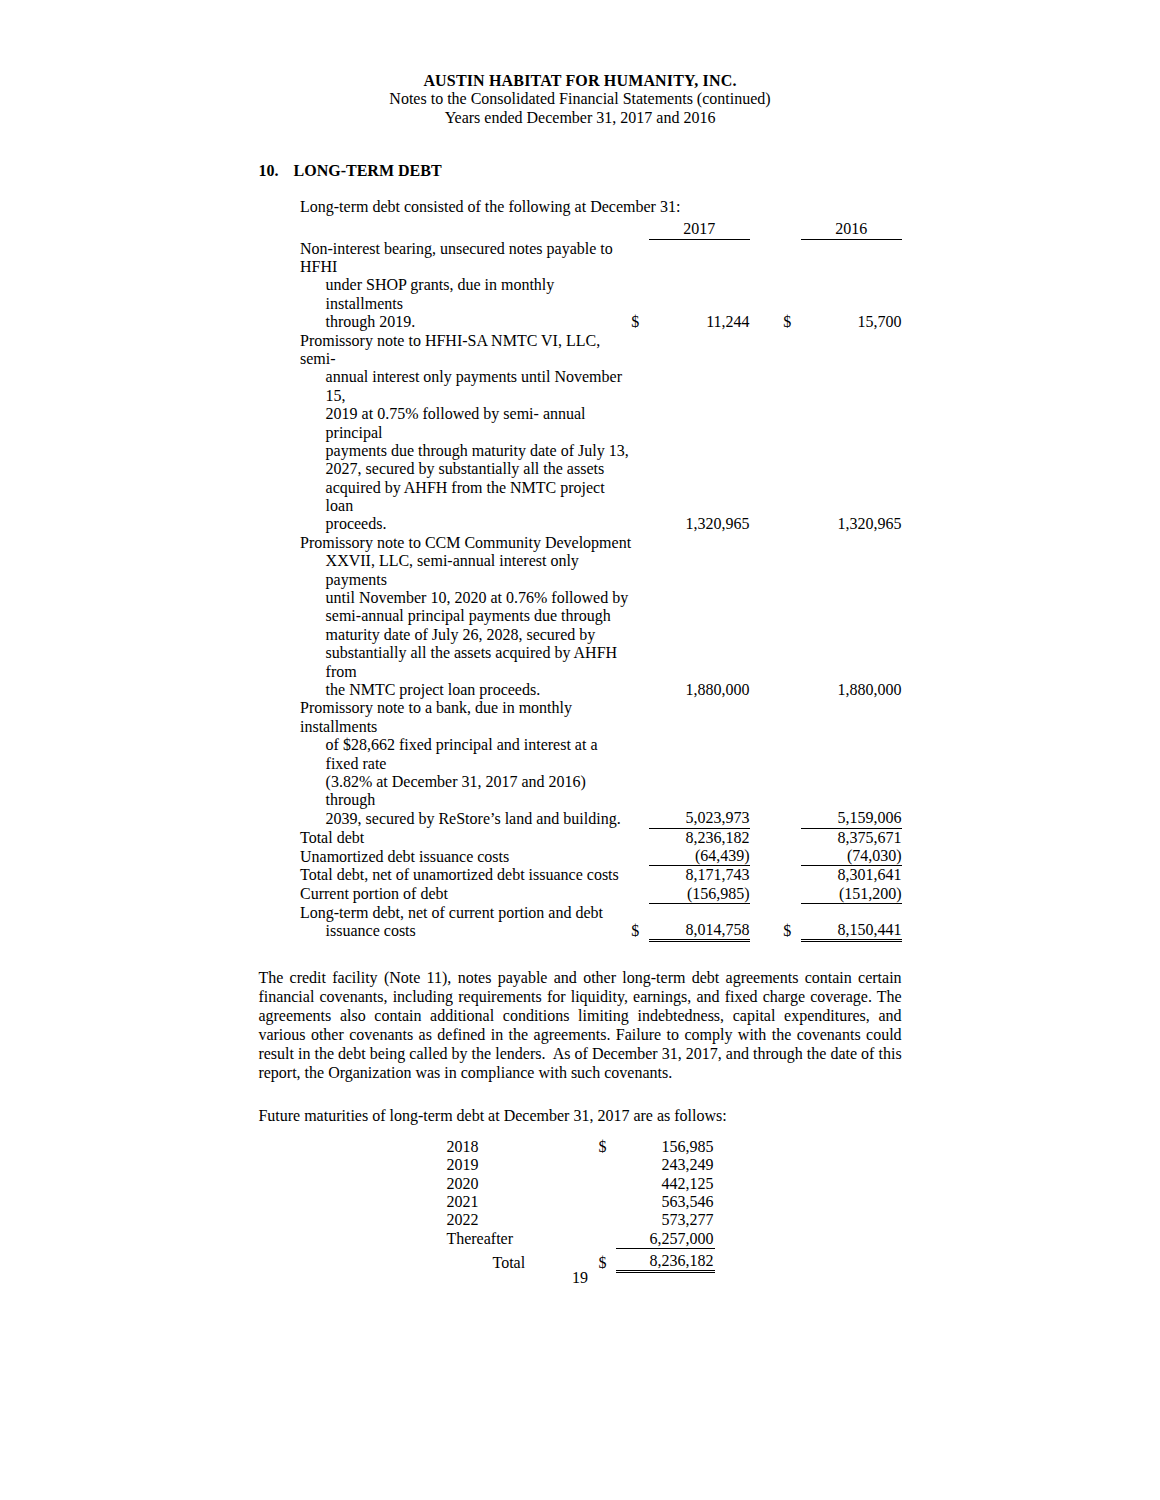AUSTIN HABITAT FOR HUMANITY, INC.
Notes to the Consolidated Financial Statements (continued)
Years ended December 31, 2017 and 2016
10. LONG-TERM DEBT
Long-term debt consisted of the following at December 31:
| | | 2017 | | | 2016 |
| Non-interest bearing, unsecured notes payable to HFHI under SHOP grants, due in monthly installments through 2019. | $ | 11,244 | | $ | 15,700 |
| Promissory note to HFHI-SA NMTC VI, LLC, semi- annual interest only payments until November 15, 2019 at 0.75% followed by semi- annual principal payments due through maturity date of July 13, 2027, secured by substantially all the assets acquired by AHFH from the NMTC project loan proceeds. | | 1,320,965 | | | 1,320,965 |
| Promissory note to CCM Community Development XXVII, LLC, semi-annual interest only payments until November 10, 2020 at 0.76% followed by semi-annual principal payments due through maturity date of July 26, 2028, secured by substantially all the assets acquired by AHFH from the NMTC project loan proceeds. | | 1,880,000 | | | 1,880,000 |
| Promissory note to a bank, due in monthly installments of $28,662 fixed principal and interest at a fixed rate (3.82% at December 31, 2017 and 2016) through 2039, secured by ReStore’s land and building. | | 5,023,973 | | | 5,159,006 |
| Total debt | | 8,236,182 | | | 8,375,671 |
| Unamortized debt issuance costs | | (64,439) | | | (74,030) |
| Total debt, net of unamortized debt issuance costs | | 8,171,743 | | | 8,301,641 |
| Current portion of debt | | (156,985) | | | (151,200) |
| Long-term debt, net of current portion and debt issuance costs | $ | 8,014,758 | | $ | 8,150,441 |
The credit facility (Note 11), notes payable and other long-term debt agreements contain certain financial covenants, including requirements for liquidity, earnings, and fixed charge coverage. The agreements also contain additional conditions limiting indebtedness, capital expenditures, and various other covenants as defined in the agreements. Failure to comply with the covenants could result in the debt being called by the lenders. As of December 31, 2017, and through the date of this report, the Organization was in compliance with such covenants.
Future maturities of long-term debt at December 31, 2017 are as follows:
| 2018 | $ | 156,985 |
| 2019 | | 243,249 |
| 2020 | | 442,125 |
| 2021 | | 563,546 |
| 2022 | | 573,277 |
| Thereafter | | 6,257,000 |
| Total | $ | 8,236,182 |
19